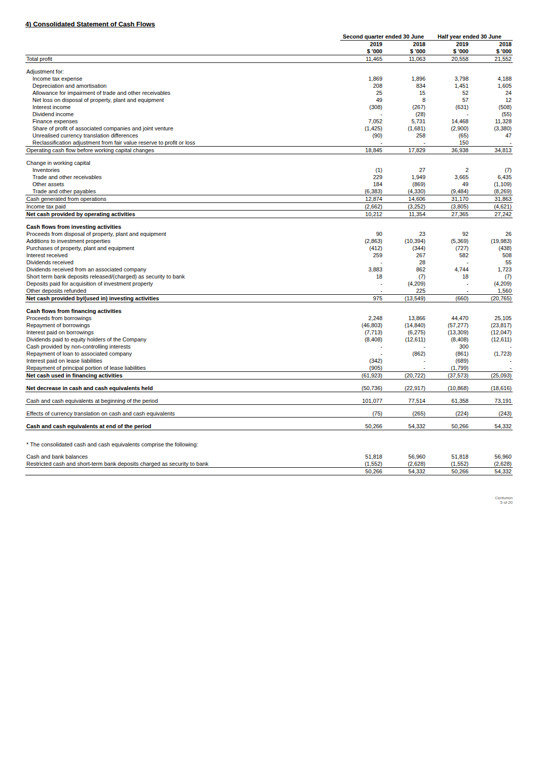4) Consolidated Statement of Cash Flows
| | Second quarter ended 30 June | Half year ended 30 June |
| --- | --- | --- |
| | 2019 | 2018 | 2019 | 2018 |
| | $ '000 | $ '000 | $ '000 | $ '000 |
| Total profit | 11,465 | 11,063 | 20,558 | 21,552 |
| Adjustment for: | | | | |
| Income tax expense | 1,869 | 1,896 | 3,798 | 4,188 |
| Depreciation and amortisation | 208 | 834 | 1,451 | 1,605 |
| Allowance for impairment of trade and other receivables | 25 | 15 | 52 | 24 |
| Net loss on disposal of property, plant and equipment | 49 | 8 | 57 | 12 |
| Interest income | (308) | (267) | (631) | (508) |
| Dividend income | - | (28) | - | (55) |
| Finance expenses | 7,052 | 5,731 | 14,468 | 11,328 |
| Share of profit of associated companies and joint venture | (1,425) | (1,681) | (2,900) | (3,380) |
| Unrealised currency translation differences | (90) | 258 | (65) | 47 |
| Reclassification adjustment from fair value reserve to profit or loss | - | - | 150 | - |
| Operating cash flow before working capital changes | 18,845 | 17,829 | 36,938 | 34,813 |
| Change in working capital | | | | |
| Inventories | (1) | 27 | 2 | (7) |
| Trade and other receivables | 229 | 1,949 | 3,665 | 6,435 |
| Other assets | 184 | (869) | 49 | (1,109) |
| Trade and other payables | (6,383) | (4,330) | (9,484) | (8,269) |
| Cash generated from operations | 12,874 | 14,606 | 31,170 | 31,863 |
| Income tax paid | (2,662) | (3,252) | (3,805) | (4,621) |
| Net cash provided by operating activities | 10,212 | 11,354 | 27,365 | 27,242 |
| Cash flows from investing activities | | | | |
| Proceeds from disposal of property, plant and equipment | 90 | 23 | 92 | 26 |
| Additions to investment properties | (2,863) | (10,394) | (5,369) | (19,983) |
| Purchases of property, plant and equipment | (412) | (344) | (727) | (438) |
| Interest received | 259 | 267 | 582 | 508 |
| Dividends received | - | 28 | - | 55 |
| Dividends received from an associated company | 3,883 | 862 | 4,744 | 1,723 |
| Short term bank deposits released/(charged) as security to bank | 18 | (7) | 18 | (7) |
| Deposits paid for acquisition of investment property | - | (4,209) | - | (4,209) |
| Other deposits refunded | - | 225 | - | 1,560 |
| Net cash provided by/(used in) investing activities | 975 | (13,549) | (660) | (20,765) |
| Cash flows from financing activities | | | | |
| Proceeds from borrowings | 2,248 | 13,866 | 44,470 | 25,105 |
| Repayment of borrowings | (46,803) | (14,840) | (57,277) | (23,817) |
| Interest paid on borrowings | (7,713) | (6,275) | (13,309) | (12,047) |
| Dividends paid to equity holders of the Company | (8,408) | (12,611) | (8,408) | (12,611) |
| Cash provided by non-controlling interests | - | - | 300 | - |
| Repayment of loan to associated company | - | (862) | (861) | (1,723) |
| Interest paid on lease liabilities | (342) | - | (689) | - |
| Repayment of principal portion of lease liabilities | (905) | - | (1,799) | - |
| Net cash used in financing activities | (61,923) | (20,722) | (37,573) | (25,093) |
| Net decrease in cash and cash equivalents held | (50,736) | (22,917) | (10,868) | (18,616) |
| Cash and cash equivalents at beginning of the period | 101,077 | 77,514 | 61,358 | 73,191 |
| Effects of currency translation on cash and cash equivalents | (75) | (265) | (224) | (243) |
| Cash and cash equivalents at end of the period | 50,266 | 54,332 | 50,266 | 54,332 |
| * The consolidated cash and cash equivalents comprise the following: | | | | |
| Cash and bank balances | 51,818 | 56,960 | 51,818 | 56,960 |
| Restricted cash and short-term bank deposits charged as security to bank | (1,552) | (2,628) | (1,552) | (2,628) |
| | 50,266 | 54,332 | 50,266 | 54,332 |
Centurion
5 of 20